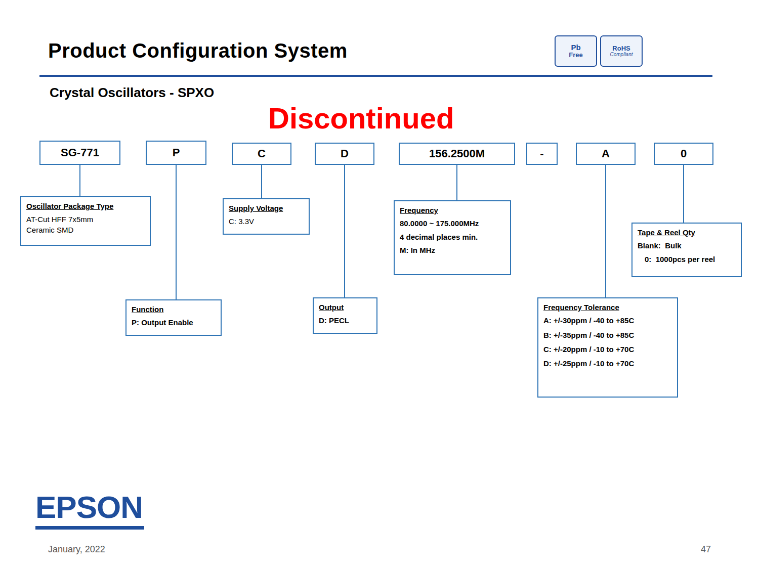Product Configuration System
Pb Free
RoHS Compliant
Crystal Oscillators - SPXO
Discontinued
SG-771
P
C
D
156.2500M
-
A
0
Oscillator Package Type
AT-Cut HFF 7x5mm
Ceramic SMD
Supply Voltage
C: 3.3V
Frequency
80.0000 ~ 175.000MHz
4 decimal places min.
M: In MHz
Tape & Reel Qty
Blank: Bulk
0: 1000pcs per reel
Function
P: Output Enable
Output
D: PECL
Frequency Tolerance
A: +/-30ppm / -40 to +85C
B: +/-35ppm / -40 to +85C
C: +/-20ppm / -10 to +70C
D: +/-25ppm / -10 to +70C
EPSON
January, 2022
47